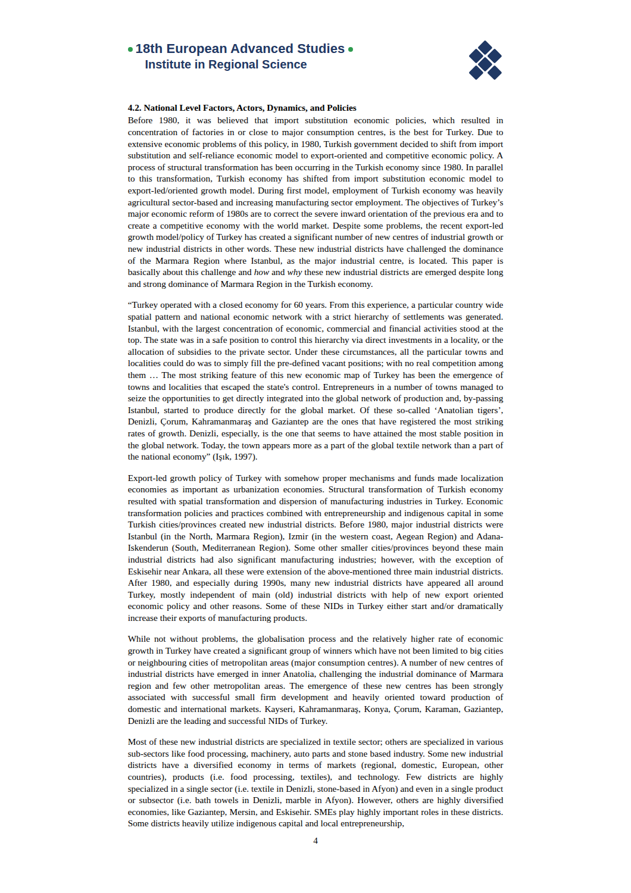18th European Advanced Studies
Institute in Regional Science
4.2. National Level Factors, Actors, Dynamics, and Policies
Before 1980, it was believed that import substitution economic policies, which resulted in concentration of factories in or close to major consumption centres, is the best for Turkey. Due to extensive economic problems of this policy, in 1980, Turkish government decided to shift from import substitution and self-reliance economic model to export-oriented and competitive economic policy. A process of structural transformation has been occurring in the Turkish economy since 1980. In parallel to this transformation, Turkish economy has shifted from import substitution economic model to export-led/oriented growth model. During first model, employment of Turkish economy was heavily agricultural sector-based and increasing manufacturing sector employment. The objectives of Turkey’s major economic reform of 1980s are to correct the severe inward orientation of the previous era and to create a competitive economy with the world market. Despite some problems, the recent export-led growth model/policy of Turkey has created a significant number of new centres of industrial growth or new industrial districts in other words. These new industrial districts have challenged the dominance of the Marmara Region where Istanbul, as the major industrial centre, is located. This paper is basically about this challenge and how and why these new industrial districts are emerged despite long and strong dominance of Marmara Region in the Turkish economy.
“Turkey operated with a closed economy for 60 years. From this experience, a particular country wide spatial pattern and national economic network with a strict hierarchy of settlements was generated. Istanbul, with the largest concentration of economic, commercial and financial activities stood at the top. The state was in a safe position to control this hierarchy via direct investments in a locality, or the allocation of subsidies to the private sector. Under these circumstances, all the particular towns and localities could do was to simply fill the pre-defined vacant positions; with no real competition among them … The most striking feature of this new economic map of Turkey has been the emergence of towns and localities that escaped the state's control. Entrepreneurs in a number of towns managed to seize the opportunities to get directly integrated into the global network of production and, by-passing Istanbul, started to produce directly for the global market. Of these so-called ‘Anatolian tigers’, Denizli, Çorum, Kahramanmaraş and Gaziantep are the ones that have registered the most striking rates of growth. Denizli, especially, is the one that seems to have attained the most stable position in the global network. Today, the town appears more as a part of the global textile network than a part of the national economy” (Işık, 1997).
Export-led growth policy of Turkey with somehow proper mechanisms and funds made localization economies as important as urbanization economies. Structural transformation of Turkish economy resulted with spatial transformation and dispersion of manufacturing industries in Turkey. Economic transformation policies and practices combined with entrepreneurship and indigenous capital in some Turkish cities/provinces created new industrial districts. Before 1980, major industrial districts were Istanbul (in the North, Marmara Region), Izmir (in the western coast, Aegean Region) and Adana-Iskenderun (South, Mediterranean Region). Some other smaller cities/provinces beyond these main industrial districts had also significant manufacturing industries; however, with the exception of Eskisehir near Ankara, all these were extension of the above-mentioned three main industrial districts. After 1980, and especially during 1990s, many new industrial districts have appeared all around Turkey, mostly independent of main (old) industrial districts with help of new export oriented economic policy and other reasons. Some of these NIDs in Turkey either start and/or dramatically increase their exports of manufacturing products.
While not without problems, the globalisation process and the relatively higher rate of economic growth in Turkey have created a significant group of winners which have not been limited to big cities or neighbouring cities of metropolitan areas (major consumption centres). A number of new centres of industrial districts have emerged in inner Anatolia, challenging the industrial dominance of Marmara region and few other metropolitan areas. The emergence of these new centres has been strongly associated with successful small firm development and heavily oriented toward production of domestic and international markets. Kayseri, Kahramanmaraş, Konya, Çorum, Karaman, Gaziantep, Denizli are the leading and successful NIDs of Turkey.
Most of these new industrial districts are specialized in textile sector; others are specialized in various sub-sectors like food processing, machinery, auto parts and stone based industry. Some new industrial districts have a diversified economy in terms of markets (regional, domestic, European, other countries), products (i.e. food processing, textiles), and technology. Few districts are highly specialized in a single sector (i.e. textile in Denizli, stone-based in Afyon) and even in a single product or subsector (i.e. bath towels in Denizli, marble in Afyon). However, others are highly diversified economies, like Gaziantep, Mersin, and Eskisehir. SMEs play highly important roles in these districts. Some districts heavily utilize indigenous capital and local entrepreneurship,
4